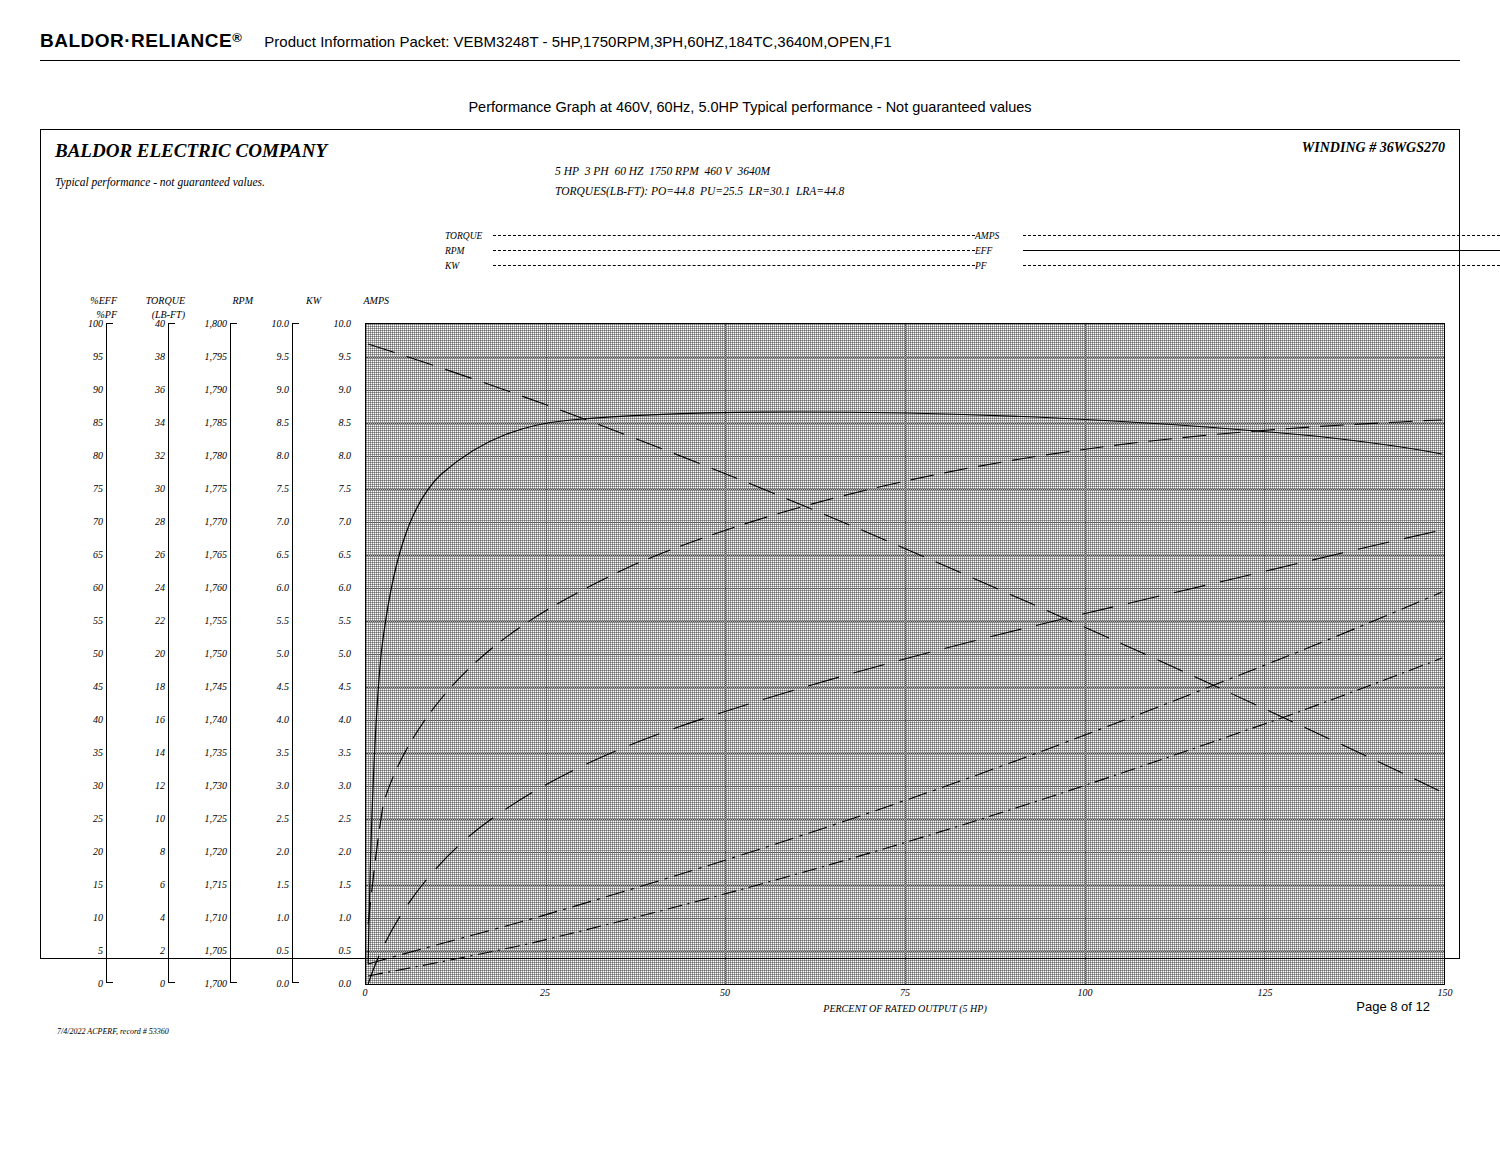BALDOR·RELIANCE®
Product Information Packet: VEBM3248T - 5HP,1750RPM,3PH,60HZ,184TC,3640M,OPEN,F1
Performance Graph at 460V, 60Hz, 5.0HP Typical performance - Not guaranteed values
BALDOR ELECTRIC COMPANY
Typical performance - not guaranteed values.
WINDING # 36WGS270
5 HP 3 PH 60 HZ 1750 RPM 460 V 3640M
TORQUES(LB-FT): PO=44.8 PU=25.5 LR=30.1 LRA=44.8
TORQUE
AMPS
RPM
EFF
KW
PF
%EFF
%PF
TORQUE
(LB-FT)
RPM
KW
AMPS
100
95
90
85
80
75
70
65
60
55
50
45
40
35
30
25
20
15
10
5
0
40
38
36
34
32
30
28
26
24
22
20
18
16
14
12
10
8
6
4
2
0
1,800
1,795
1,790
1,785
1,780
1,775
1,770
1,765
1,760
1,755
1,750
1,745
1,740
1,735
1,730
1,725
1,720
1,715
1,710
1,705
1,700
10.0
9.5
9.0
8.5
8.0
7.5
7.0
6.5
6.0
5.5
5.0
4.5
4.0
3.5
3.0
2.5
2.0
1.5
1.0
0.5
0.0
10.0
9.5
9.0
8.5
8.0
7.5
7.0
6.5
6.0
5.5
5.0
4.5
4.0
3.5
3.0
2.5
2.0
1.5
1.0
0.5
0.0
0
25
50
75
100
125
150
PERCENT OF RATED OUTPUT (5 HP)
7/4/2022 ACPERF, record # 53360
Page 8 of 12